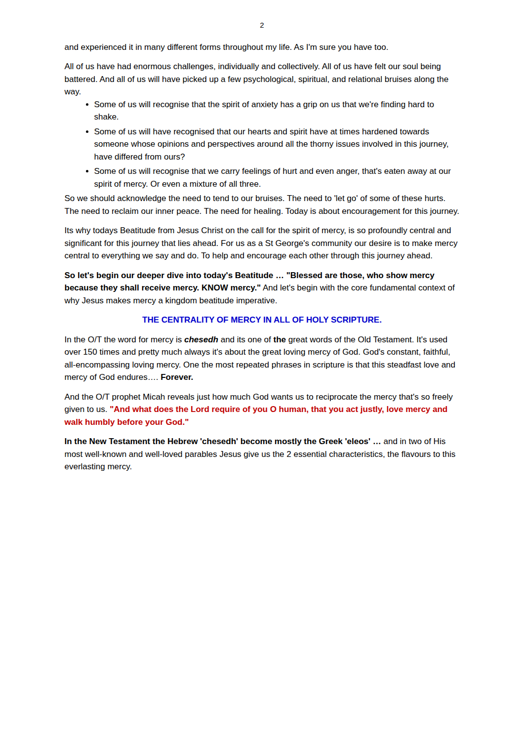2
and experienced it in many different forms throughout my life. As I'm sure you have too.
All of us have had enormous challenges, individually and collectively. All of us have felt our soul being battered. And all of us will have picked up a few psychological, spiritual, and relational bruises along the way.
Some of us will recognise that the spirit of anxiety has a grip on us that we're finding hard to shake.
Some of us will have recognised that our hearts and spirit have at times hardened towards someone whose opinions and perspectives around all the thorny issues involved in this journey, have differed from ours?
Some of us will recognise that we carry feelings of hurt and even anger, that's eaten away at our spirit of mercy. Or even a mixture of all three.
So we should acknowledge the need to tend to our bruises. The need to 'let go' of some of these hurts. The need to reclaim our inner peace. The need for healing. Today is about encouragement for this journey.
Its why todays Beatitude from Jesus Christ on the call for the spirit of mercy, is so profoundly central and significant for this journey that lies ahead. For us as a St George's community our desire is to make mercy central to everything we say and do. To help and encourage each other through this journey ahead.
So let's begin our deeper dive into today's Beatitude … "Blessed are those, who show mercy because they shall receive mercy. KNOW mercy." And let's begin with the core fundamental context of why Jesus makes mercy a kingdom beatitude imperative.
THE CENTRALITY OF MERCY IN ALL OF HOLY SCRIPTURE.
In the O/T the word for mercy is chesedh and its one of the great words of the Old Testament. It's used over 150 times and pretty much always it's about the great loving mercy of God. God's constant, faithful, all-encompassing loving mercy. One the most repeated phrases in scripture is that this steadfast love and mercy of God endures…. Forever.
And the O/T prophet Micah reveals just how much God wants us to reciprocate the mercy that's so freely given to us. "And what does the Lord require of you O human, that you act justly, love mercy and walk humbly before your God."
In the New Testament the Hebrew 'chesedh' become mostly the Greek 'eleos' … and in two of His most well-known and well-loved parables Jesus give us the 2 essential characteristics, the flavours to this everlasting mercy.